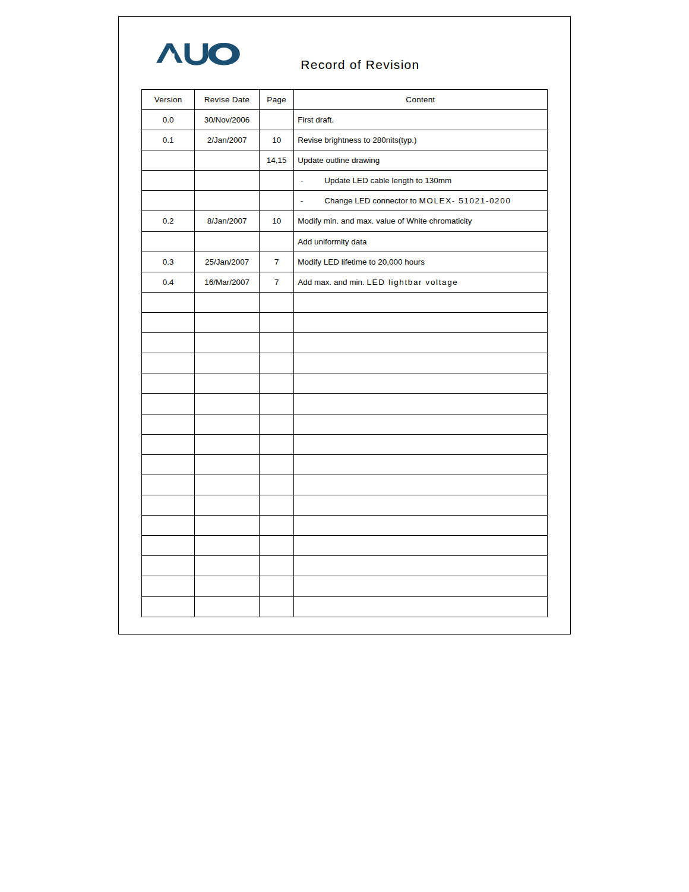Record of Revision
| Version | Revise Date | Page | Content |
| --- | --- | --- | --- |
| 0.0 | 30/Nov/2006 | | First draft. |
| 0.1 | 2/Jan/2007 | 10 | Revise brightness to 280nits(typ.) |
| | | 14,15 | Update outline drawing |
| | | | - Update LED cable length to 130mm |
| | | | - Change LED connector to MOLEX- 51021-0200 |
| 0.2 | 8/Jan/2007 | 10 | Modify min. and max. value of White chromaticity |
| | | | Add uniformity data |
| 0.3 | 25/Jan/2007 | 7 | Modify LED lifetime to 20,000 hours |
| 0.4 | 16/Mar/2007 | 7 | Add max. and min. LED lightbar voltage |